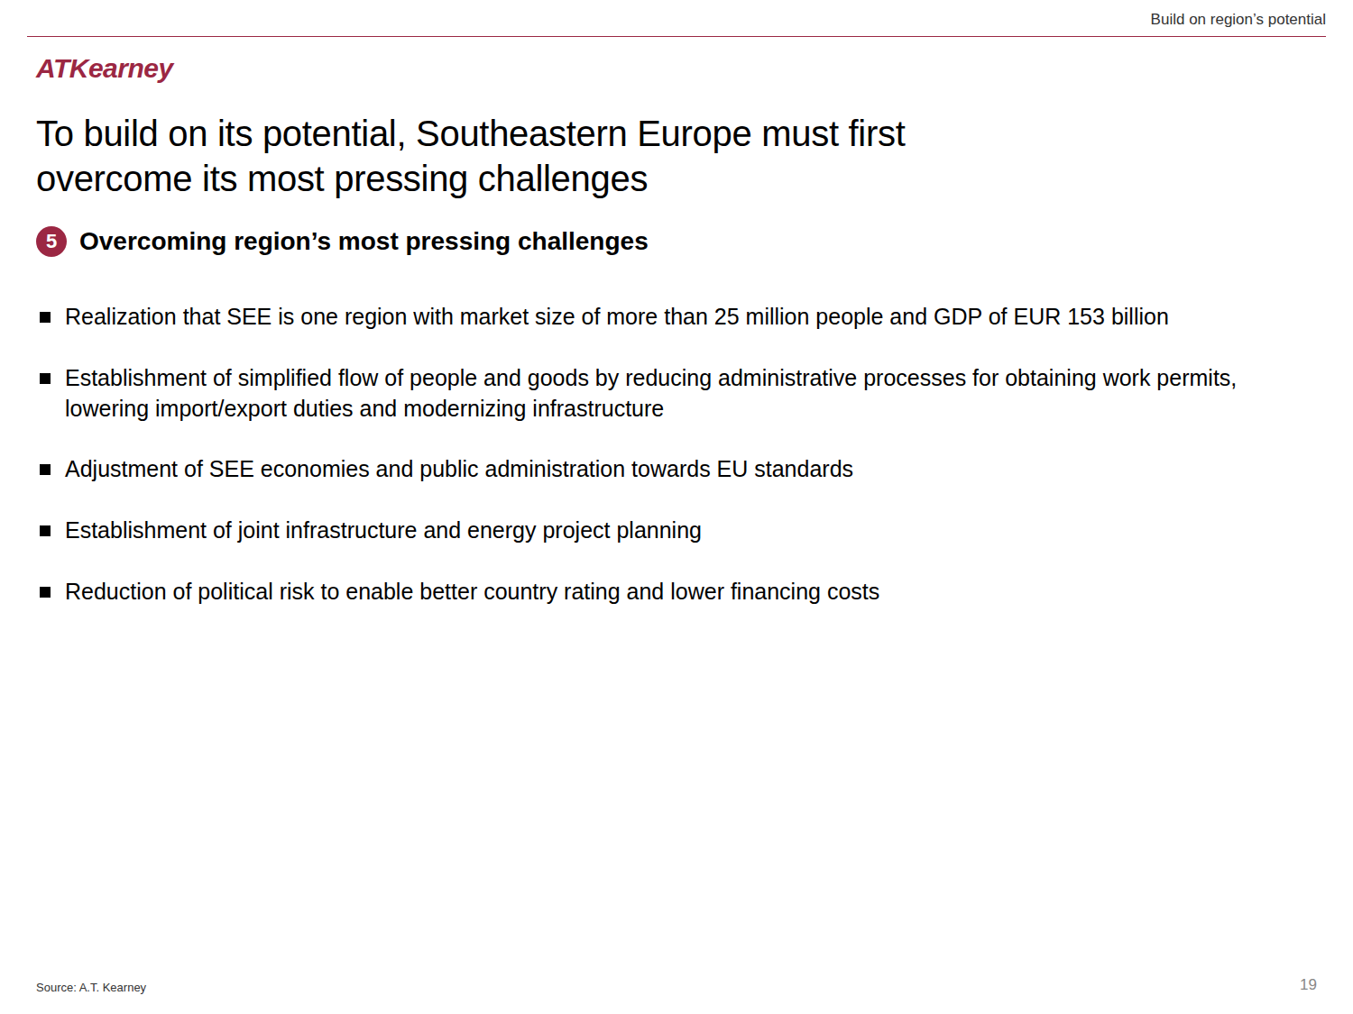Build on region’s potential
AT Kearney
To build on its potential, Southeastern Europe must first
overcome its most pressing challenges
5
Overcoming region’s most pressing challenges
Realization that SEE is one region with market size of more than 25 million people and GDP of EUR 153 billion
Establishment of simplified flow of people and goods by reducing administrative processes for obtaining work permits, lowering import/export duties and modernizing infrastructure
Adjustment of SEE economies and public administration towards EU standards
Establishment of joint infrastructure and energy project planning
Reduction of political risk to enable better country rating and lower financing costs
Source: A.T. Kearney
19